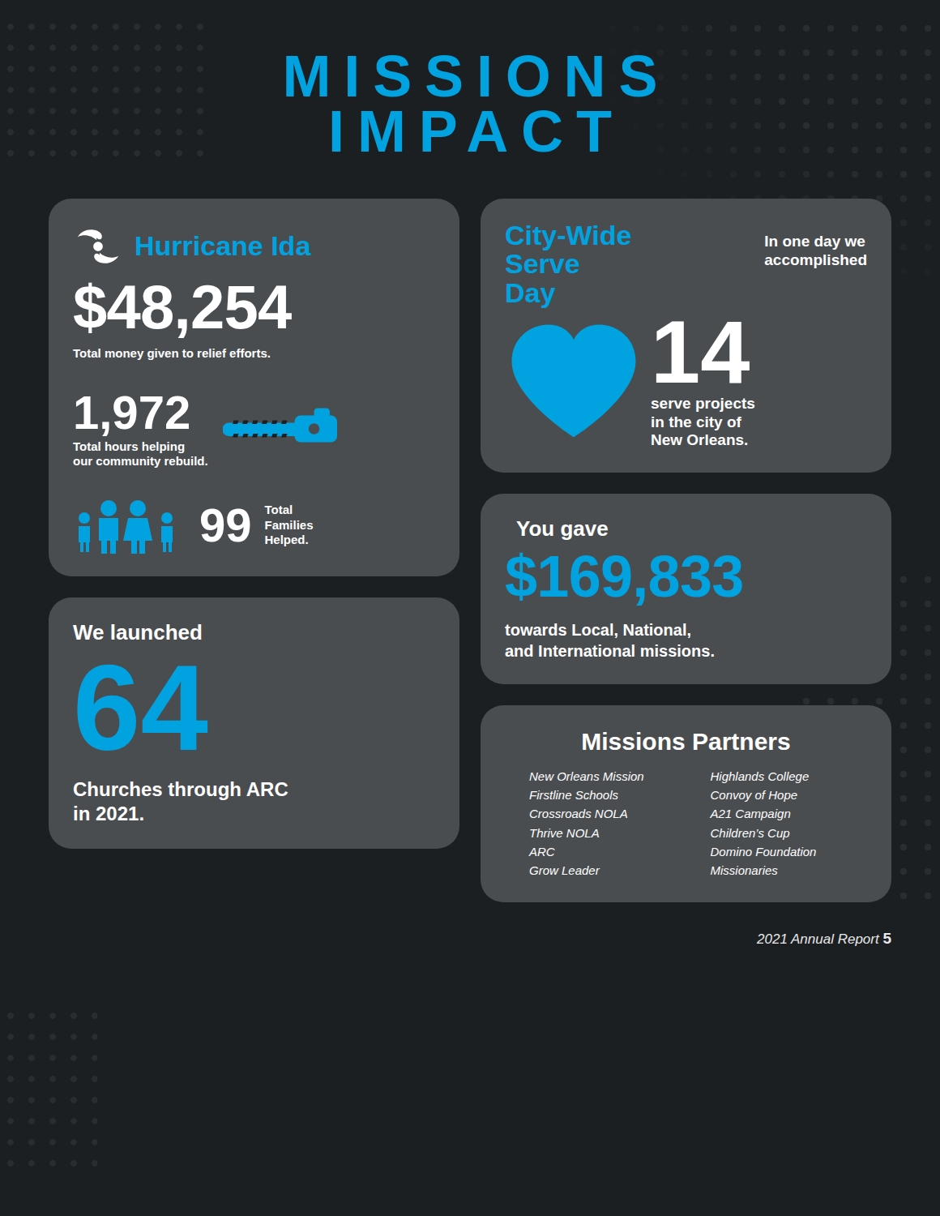MISSIONSIMPACT
Hurricane Ida
$48,254
Total money given to relief efforts.
1,972
Total hours helping
our community rebuild.
99
Total
Families
Helped.
We launched
64
Churches through ARC
in 2021.
City-Wide
Serve
Day
In one day we
accomplished
14
serve projects
in the city of
New Orleans.
You gave
$169,833
towards Local, National,
and International missions.
Missions Partners
New Orleans Mission
Firstline Schools
Crossroads NOLA
Thrive NOLA
ARC
Grow Leader
Highlands College
Convoy of Hope
A21 Campaign
Children’s Cup
Domino Foundation
Missionaries
2021 Annual Report 5